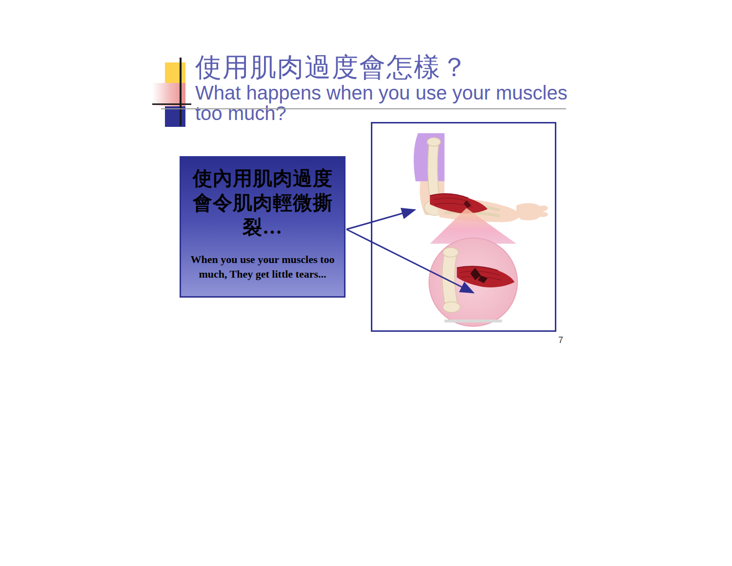使用肌肉過度會怎樣？ What happens when you use your muscles too much?
使內用肌肉過度會令肌肉輕微撕裂…
When you use your muscles too much, They get little tears...
7